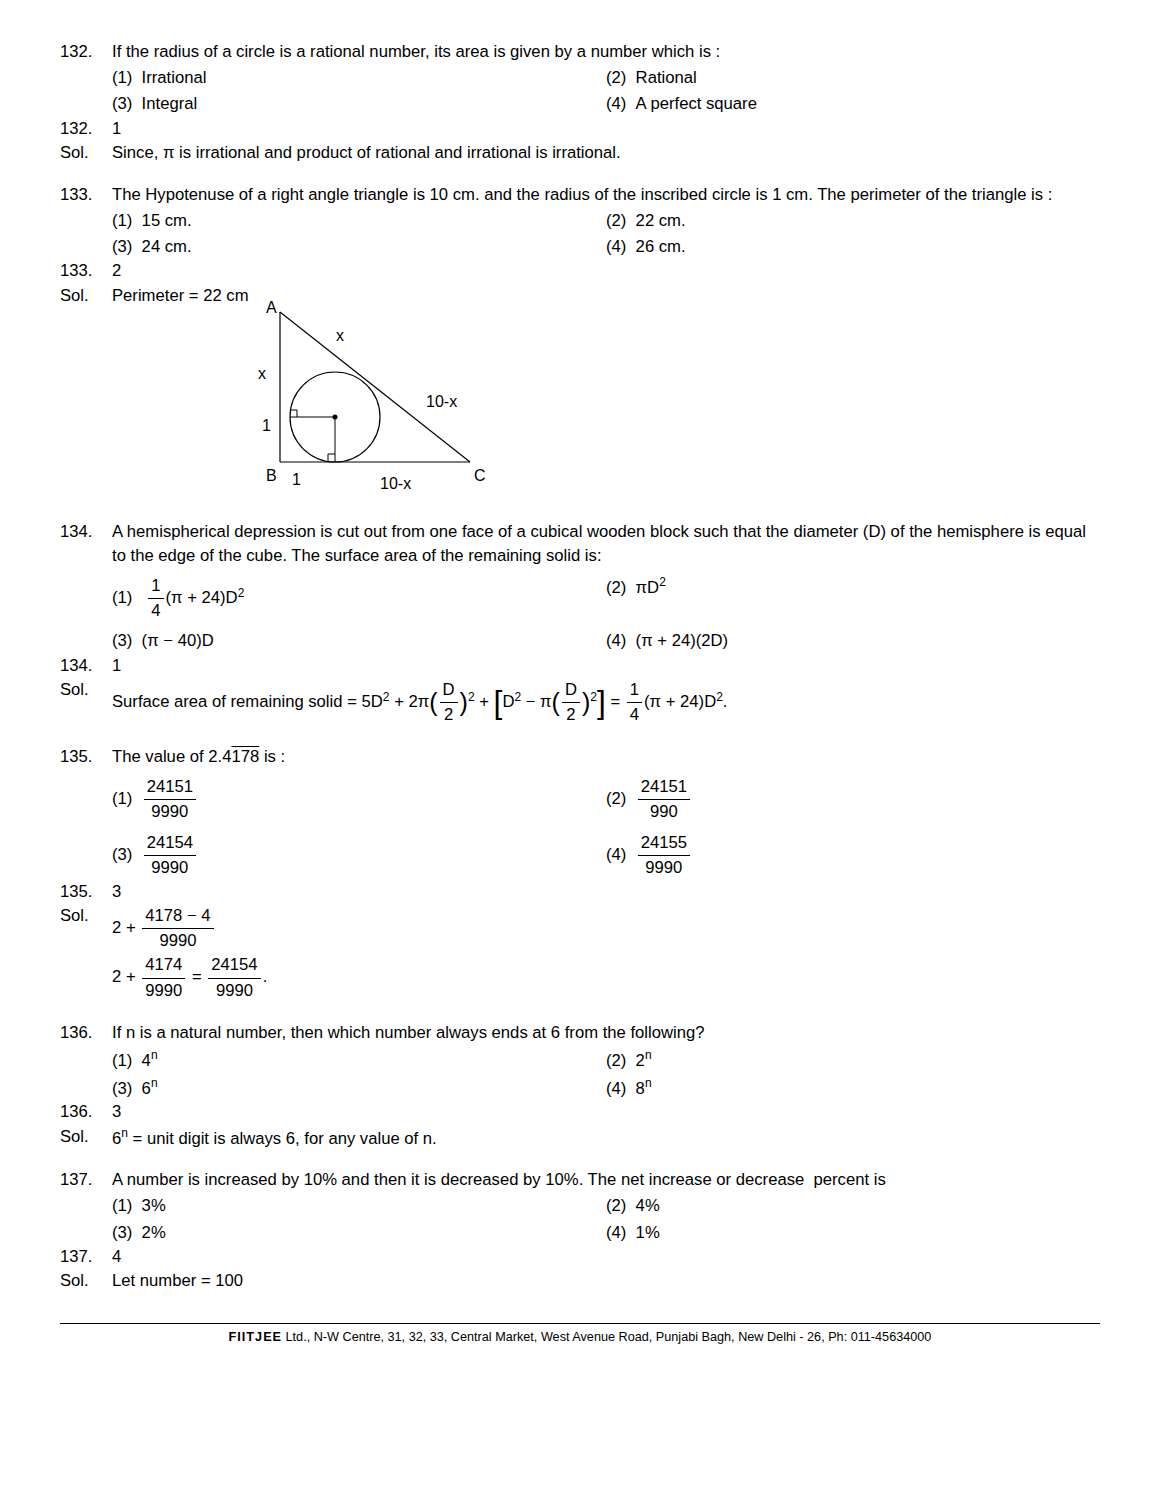132.
If the radius of a circle is a rational number, its area is given by a number which is :
(1) Irrational
(2) Rational
(3) Integral
(4) A perfect square
132.
1
Sol.
Since, π is irrational and product of rational and irrational is irrational.
133.
The Hypotenuse of a right angle triangle is 10 cm. and the radius of the inscribed circle is 1 cm. The perimeter of the triangle is :
(1) 15 cm.
(2) 22 cm.
(3) 24 cm.
(4) 26 cm.
133.
2
Sol.
Perimeter = 22 cm
A B C x x 10-x 1 1 10-x
134.
A hemispherical depression is cut out from one face of a cubical wooden block such that the diameter (D) of the hemisphere is equal to the edge of the cube. The surface area of the remaining solid is:
(1) 14(π + 24)D2
(2) πD2
(3) (π − 40)D
(4) (π + 24)(2D)
134.
1
Sol.
Surface area of remaining solid = 5D2 + 2π(D 2)2 + [D2 − π(D 2)2] = 14(π + 24)D2.
135.
The value of 2.4178 is :
(1) 241519990
(2) 24151990
(3) 241549990
(4) 241559990
135.
3
Sol.
2 + 4178 − 49990
2 + 41749990 = 241549990.
136.
If n is a natural number, then which number always ends at 6 from the following?
(1) 4n
(2) 2n
(3) 6n
(4) 8n
136.
3
Sol.
6n = unit digit is always 6, for any value of n.
137.
A number is increased by 10% and then it is decreased by 10%. The net increase or decrease percent is
(1) 3%
(2) 4%
(3) 2%
(4) 1%
137.
4
Sol.
Let number = 100
FIITJEE Ltd., N-W Centre, 31, 32, 33, Central Market, West Avenue Road, Punjabi Bagh, New Delhi - 26, Ph: 011-45634000